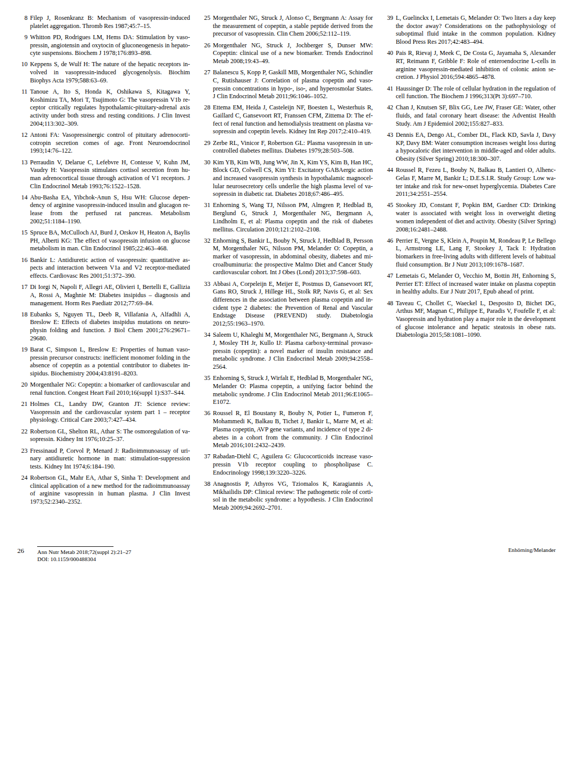8
Filep J, Rosenkranz B: Mechanism of vasopressin-induced platelet aggregation. Thromb Res 1987;45:7–15.
9
Whitton PD, Rodrigues LM, Hems DA: Stimulation by vasopressin, angiotensin and oxytocin of gluconeogenesis in hepatocyte suspensions. Biochem J 1978;176:893–898.
10
Keppens S, de Wulf H: The nature of the hepatic receptors involved in vasopressin-induced glycogenolysis. Biochim Biophys Acta 1979;588:63–69.
11
Tanoue A, Ito S, Honda K, Oshikawa S, Kitagawa Y, Koshimizu TA, Mori T, Tsujimoto G: The vasopressin V1b receptor critically regulates hypothalamic-pituitary-adrenal axis activity under both stress and resting conditions. J Clin Invest 2004;113:302–309.
12
Antoni FA: Vasopressinergic control of pituitary adrenocorticotropin secretion comes of age. Front Neuroendocrinol 1993;14:76–122.
13
Perraudin V, Delarue C, Lefebvre H, Contesse V, Kuhn JM, Vaudry H: Vasopressin stimulates cortisol secretion from human adrenocortical tissue through activation of V1 receptors. J Clin Endocrinol Metab 1993;76:1522–1528.
14
Abu-Basha EA, Yibchok-Anun S, Hsu WH: Glucose dependency of arginine vasopressin-induced insulin and glucagon release from the perfused rat pancreas. Metabolism 2002;51:1184–1190.
15
Spruce BA, McCulloch AJ, Burd J, Orskov H, Heaton A, Baylis PH, Alberti KG: The effect of vasopressin infusion on glucose metabolism in man. Clin Endocrinol 1985;22:463–468.
16
Bankir L: Antidiuretic action of vasopressin: quantitative aspects and interaction between V1a and V2 receptor-mediated effects. Cardiovasc Res 2001;51:372–390.
17
Di Iorgi N, Napoli F, Allegri AE, Olivieri I, Bertelli E, Gallizia A, Rossi A, Maghnie M: Diabetes insipidus – diagnosis and management. Horm Res Paediatr 2012;77:69–84.
18
Eubanks S, Nguyen TL, Deeb R, Villafania A, Alfadhli A, Breslow E: Effects of diabetes insipidus mutations on neurophysin folding and function. J Biol Chem 2001;276:29671–29680.
19
Barat C, Simpson L, Breslow E: Properties of human vasopressin precursor constructs: inefficient monomer folding in the absence of copeptin as a potential contributor to diabetes insipidus. Biochemistry 2004;43:8191–8203.
20
Morgenthaler NG: Copeptin: a biomarker of cardiovascular and renal function. Congest Heart Fail 2010;16(suppl 1):S37–S44.
21
Holmes CL, Landry DW, Granton JT: Science review: Vasopressin and the cardiovascular system part 1 – receptor physiology. Critical Care 2003;7:427–434.
22
Robertson GL, Shelton RL, Athar S: The osmoregulation of vasopressin. Kidney Int 1976;10:25–37.
23
Fressinaud P, Corvol P, Menard J: Radioimmunoassay of urinary antidiuretic hormone in man: stimulation-suppression tests. Kidney Int 1974;6:184–190.
24
Robertson GL, Mahr EA, Athar S, Sinha T: Development and clinical application of a new method for the radioimmunoassay of arginine vasopressin in human plasma. J Clin Invest 1973;52:2340–2352.
25
Morgenthaler NG, Struck J, Alonso C, Bergmann A: Assay for the measurement of copeptin, a stable peptide derived from the precursor of vasopressin. Clin Chem 2006;52:112–119.
26
Morgenthaler NG, Struck J, Jochberger S, Dunser MW: Copeptin: clinical use of a new biomarker. Trends Endocrinol Metab 2008;19:43–49.
27
Balanescu S, Kopp P, Gaskill MB, Morgenthaler NG, Schindler C, Rutishauser J: Correlation of plasma copeptin and vasopressin concentrations in hypo-, iso-, and hyperosmolar States. J Clin Endocrinol Metab 2011;96:1046–1052.
28
Ettema EM, Heida J, Casteleijn NF, Boesten L, Westerhuis R, Gaillard C, Gansevoort RT, Franssen CFM, Zittema D: The effect of renal function and hemodialysis treatment on plasma vasopressin and copeptin levels. Kidney Int Rep 2017;2:410–419.
29
Zerbe RL, Vinicor F, Robertson GL: Plasma vasopressin in uncontrolled diabetes mellitus. Diabetes 1979;28:503–508.
30
Kim YB, Kim WB, Jung WW, Jin X, Kim YS, Kim B, Han HC, Block GD, Colwell CS, Kim YI: Excitatory GABAergic action and increased vasopressin synthesis in hypothalamic magnocellular neurosecretory cells underlie the high plasma level of vasopressin in diabetic rat. Diabetes 2018;67:486–495.
31
Enhorning S, Wang TJ, Nilsson PM, Almgren P, Hedblad B, Berglund G, Struck J, Morgenthaler NG, Bergmann A, Lindholm E, et al: Plasma copeptin and the risk of diabetes mellitus. Circulation 2010;121:2102–2108.
32
Enhorning S, Bankir L, Bouby N, Struck J, Hedblad B, Persson M, Morgenthaler NG, Nilsson PM, Melander O: Copeptin, a marker of vasopressin, in abdominal obesity, diabetes and microalbuminuria: the prospective Malmo Diet and Cancer Study cardiovascular cohort. Int J Obes (Lond) 2013;37:598–603.
33
Abbasi A, Corpeleijn E, Meijer E, Postmus D, Gansevoort RT, Gans RO, Struck J, Hillege HL, Stolk RP, Navis G, et al: Sex differences in the association between plasma copeptin and incident type 2 diabetes: the Prevention of Renal and Vascular Endstage Disease (PREVEND) study. Diabetologia 2012;55:1963–1970.
34
Saleem U, Khaleghi M, Morgenthaler NG, Bergmann A, Struck J, Mosley TH Jr, Kullo IJ: Plasma carboxy-terminal provasopressin (copeptin): a novel marker of insulin resistance and metabolic syndrome. J Clin Endocrinol Metab 2009;94:2558–2564.
35
Enhorning S, Struck J, Wirfalt E, Hedblad B, Morgenthaler NG, Melander O: Plasma copeptin, a unifying factor behind the metabolic syndrome. J Clin Endocrinol Metab 2011;96:E1065–E1072.
36
Roussel R, El Boustany R, Bouby N, Potier L, Fumeron F, Mohammedi K, Balkau B, Tichet J, Bankir L, Marre M, et al: Plasma copeptin, AVP gene variants, and incidence of type 2 diabetes in a cohort from the community. J Clin Endocrinol Metab 2016;101:2432–2439.
37
Rabadan-Diehl C, Aguilera G: Glucocorticoids increase vasopressin V1b receptor coupling to phospholipase C. Endocrinology 1998;139:3220–3226.
38
Anagnostis P, Athyros VG, Tziomalos K, Karagiannis A, Mikhailidis DP: Clinical review: The pathogenetic role of cortisol in the metabolic syndrome: a hypothesis. J Clin Endocrinol Metab 2009;94:2692–2701.
39
L, Guelinckx I, Lemetais G, Melander O: Two liters a day keep the doctor away? Considerations on the pathophysiology of suboptimal fluid intake in the common population. Kidney Blood Press Res 2017;42:483–494.
40
Pais R, Rievaj J, Meek C, De Costa G, Jayamaha S, Alexander RT, Reimann F, Gribble F: Role of enteroendocrine L-cells in arginine vasopressin-mediated inhibition of colonic anion secretion. J Physiol 2016;594:4865–4878.
41
Haussinger D: The role of cellular hydration in the regulation of cell function. The Biochem J 1996;313(Pt 3):697–710.
42
Chan J, Knutsen SF, Blix GG, Lee JW, Fraser GE: Water, other fluids, and fatal coronary heart disease: the Adventist Health Study. Am J Epidemiol 2002;155:827–833.
43
Dennis EA, Dengo AL, Comber DL, Flack KD, Savla J, Davy KP, Davy BM: Water consumption increases weight loss during a hypocaloric diet intervention in middle-aged and older adults. Obesity (Silver Spring) 2010;18:300–307.
44
Roussel R, Fezeu L, Bouby N, Balkau B, Lantieri O, Alhenc-Gelas F, Marre M, Bankir L; D.E.S.I.R. Study Group: Low water intake and risk for new-onset hyperglycemia. Diabetes Care 2011;34:2551–2554.
45
Stookey JD, Constant F, Popkin BM, Gardner CD: Drinking water is associated with weight loss in overweight dieting women independent of diet and activity. Obesity (Silver Spring) 2008;16:2481–2488.
46
Perrier E, Vergne S, Klein A, Poupin M, Rondeau P, Le Bellego L, Armstrong LE, Lang F, Stookey J, Tack I: Hydration biomarkers in free-living adults with different levels of habitual fluid consumption. Br J Nutr 2013;109:1678–1687.
47
Lemetais G, Melander O, Vecchio M, Bottin JH, Enhorning S, Perrier ET: Effect of increased water intake on plasma copeptin in healthy adults. Eur J Nutr 2017, Epub ahead of print.
48
Taveau C, Chollet C, Waeckel L, Desposito D, Bichet DG, Arthus MF, Magnan C, Philippe E, Paradis V, Foufelle F, et al: Vasopressin and hydration play a major role in the development of glucose intolerance and hepatic steatosis in obese rats. Diabetologia 2015;58:1081–1090.
26
Ann Nutr Metab 2018;72(suppl 2):21–27
DOI: 10.1159/000488304
Enhörning/Melander